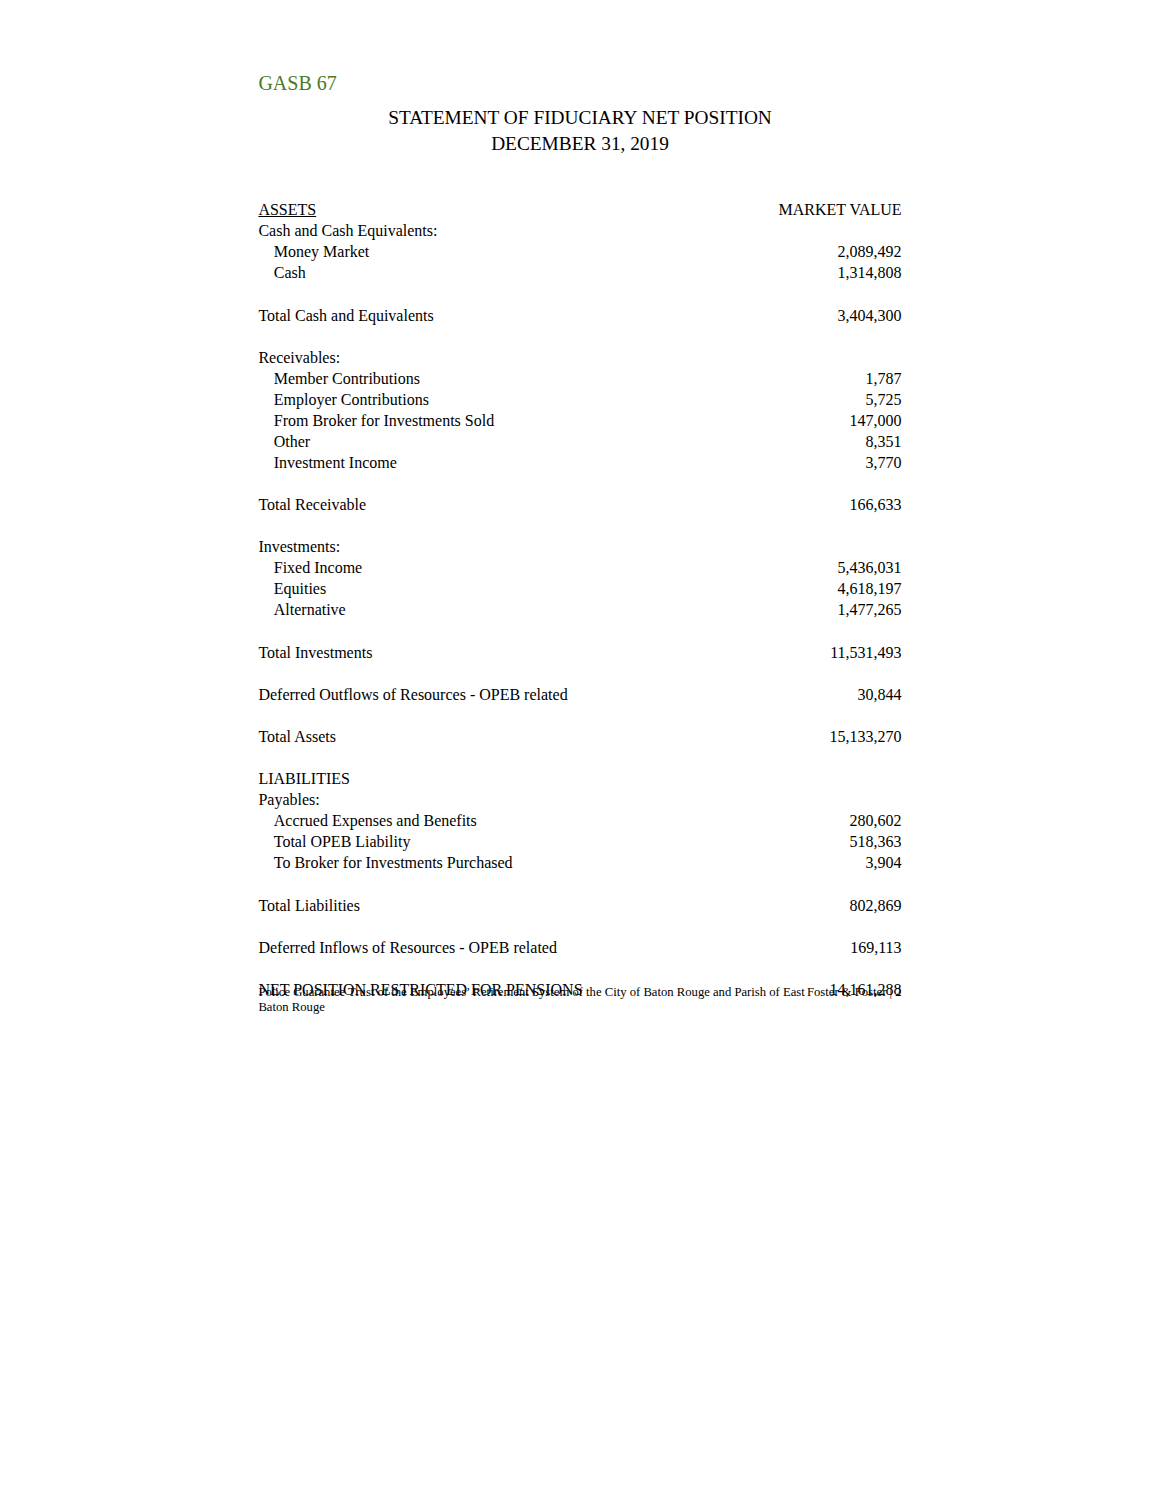GASB 67
STATEMENT OF FIDUCIARY NET POSITION
DECEMBER 31, 2019
| ASSETS | MARKET VALUE |
| Cash and Cash Equivalents: | |
| Money Market | 2,089,492 |
| Cash | 1,314,808 |
| Total Cash and Equivalents | 3,404,300 |
| Receivables: | |
| Member Contributions | 1,787 |
| Employer Contributions | 5,725 |
| From Broker for Investments Sold | 147,000 |
| Other | 8,351 |
| Investment Income | 3,770 |
| Total Receivable | 166,633 |
| Investments: | |
| Fixed Income | 5,436,031 |
| Equities | 4,618,197 |
| Alternative | 1,477,265 |
| Total Investments | 11,531,493 |
| Deferred Outflows of Resources - OPEB related | 30,844 |
| Total Assets | 15,133,270 |
| LIABILITIES | |
| Payables: | |
| Accrued Expenses and Benefits | 280,602 |
| Total OPEB Liability | 518,363 |
| To Broker for Investments Purchased | 3,904 |
| Total Liabilities | 802,869 |
| Deferred Inflows of Resources - OPEB related | 169,113 |
| NET POSITION RESTRICTED FOR PENSIONS | 14,161,288 |
Police Guarantee Trust of the Employees’ Retirement System of the City of Baton Rouge and Parish of East Baton Rouge
Foster & Foster | 2